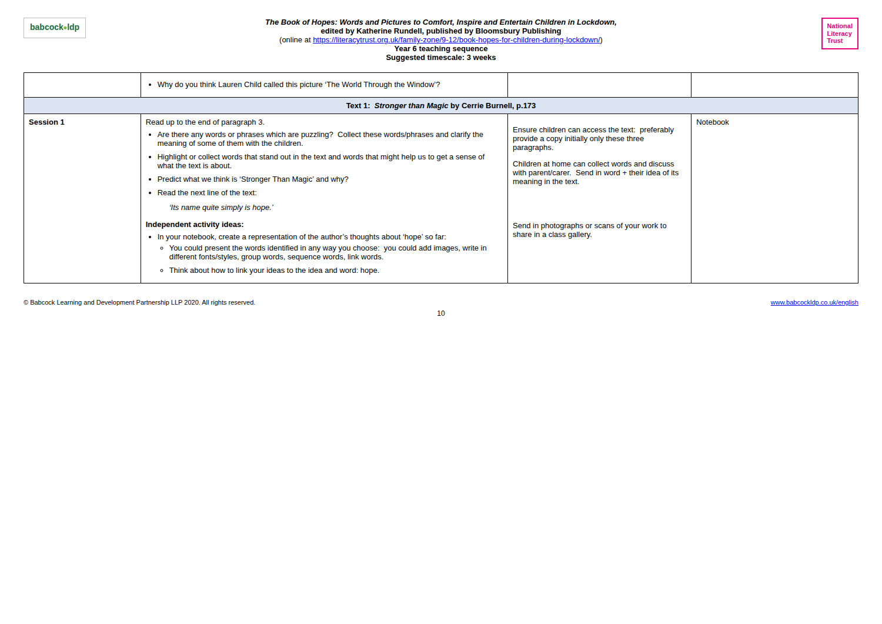babcock•ldp
National
Literacy
Trust
The Book of Hopes: Words and Pictures to Comfort, Inspire and Entertain Children in Lockdown,
edited by Katherine Rundell, published by Bloomsbury Publishing
(online at https://literacytrust.org.uk/family-zone/9-12/book-hopes-for-children-during-lockdown/)
Year 6 teaching sequence
Suggested timescale: 3 weeks
| | Why do you think Lauren Child called this picture ‘The World Through the Window’? | | |
| Text 1: Stronger than Magic by Cerrie Burnell, p.173 |
| Session 1 | Read up to the end of paragraph 3. Are there any words or phrases which are puzzling? Collect these words/phrases and clarify the meaning of some of them with the children. Highlight or collect words that stand out in the text and words that might help us to get a sense of what the text is about. Predict what we think is ‘Stronger Than Magic’ and why? Read the next line of the text: ‘ Its name quite simply is hope. ’ Independent activity ideas: In your notebook, create a representation of the author’s thoughts about ‘hope’ so far: You could present the words identified in any way you choose: you could add images, write in different fonts/styles, group words, sequence words, link words. Think about how to link your ideas to the idea and word: hope. | Ensure children can access the text: preferably provide a copy initially only these three paragraphs. Children at home can collect words and discuss with parent/carer. Send in word + their idea of its meaning in the text. Send in photographs or scans of your work to share in a class gallery. | Notebook |
© Babcock Learning and Development Partnership LLP 2020. All rights reserved.
www.babcockldp.co.uk/english
10